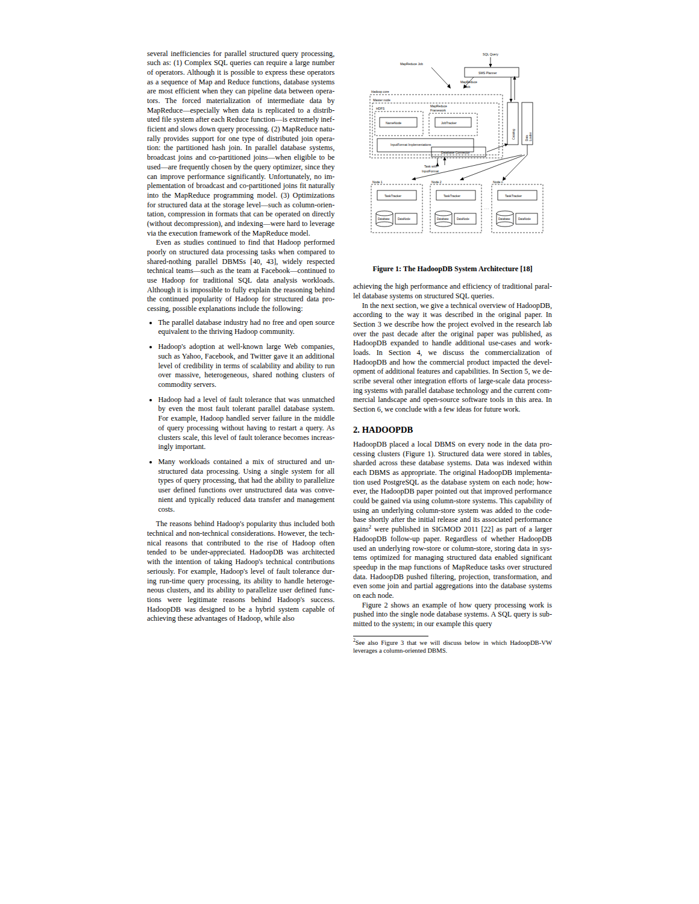several inefficiencies for parallel structured query processing, such as: (1) Complex SQL queries can require a large number of operators. Although it is possible to express these operators as a sequence of Map and Reduce functions, database systems are most efficient when they can pipeline data between operators. The forced materialization of intermediate data by MapReduce—especially when data is replicated to a distributed file system after each Reduce function—is extremely inefficient and slows down query processing. (2) MapReduce naturally provides support for one type of distributed join operation: the partitioned hash join. In parallel database systems, broadcast joins and co-partitioned joins—when eligible to be used—are frequently chosen by the query optimizer, since they can improve performance significantly. Unfortunately, no implementation of broadcast and co-partitioned joins fit naturally into the MapReduce programming model. (3) Optimizations for structured data at the storage level—such as column-orientation, compression in formats that can be operated on directly (without decompression), and indexing—were hard to leverage via the execution framework of the MapReduce model.
Even as studies continued to find that Hadoop performed poorly on structured data processing tasks when compared to shared-nothing parallel DBMSs [40, 43], widely respected technical teams—such as the team at Facebook—continued to use Hadoop for traditional SQL data analysis workloads. Although it is impossible to fully explain the reasoning behind the continued popularity of Hadoop for structured data processing, possible explanations include the following:
The parallel database industry had no free and open source equivalent to the thriving Hadoop community.
Hadoop's adoption at well-known large Web companies, such as Yahoo, Facebook, and Twitter gave it an additional level of credibility in terms of scalability and ability to run over massive, heterogeneous, shared nothing clusters of commodity servers.
Hadoop had a level of fault tolerance that was unmatched by even the most fault tolerant parallel database system. For example, Hadoop handled server failure in the middle of query processing without having to restart a query. As clusters scale, this level of fault tolerance becomes increasingly important.
Many workloads contained a mix of structured and unstructured data processing. Using a single system for all types of query processing, that had the ability to parallelize user defined functions over unstructured data was convenient and typically reduced data transfer and management costs.
The reasons behind Hadoop's popularity thus included both technical and non-technical considerations. However, the technical reasons that contributed to the rise of Hadoop often tended to be under-appreciated. HadoopDB was architected with the intention of taking Hadoop's technical contributions seriously. For example, Hadoop's level of fault tolerance during run-time query processing, its ability to handle heterogeneous clusters, and its ability to parallelize user defined functions were legitimate reasons behind Hadoop's success. HadoopDB was designed to be a hybrid system capable of achieving these advantages of Hadoop, while also
SQL Query SMS Planner MapReduce Job MapReduce Job Hadoop core Master node HDFS NameNode MapReduce Framework JobTracker InputFormat Implementations Database Connector Catalog Data Loader Task with InputFormat Node 1 TaskTracker Database DataNode Node 2 TaskTracker Database DataNode Node n TaskTracker Database DataNode . . .
Figure 1: The HadoopDB System Architecture [18]
achieving the high performance and efficiency of traditional parallel database systems on structured SQL queries.
In the next section, we give a technical overview of HadoopDB, according to the way it was described in the original paper. In Section 3 we describe how the project evolved in the research lab over the past decade after the original paper was published, as HadoopDB expanded to handle additional use-cases and workloads. In Section 4, we discuss the commercialization of HadoopDB and how the commercial product impacted the development of additional features and capabilities. In Section 5, we describe several other integration efforts of large-scale data processing systems with parallel database technology and the current commercial landscape and open-source software tools in this area. In Section 6, we conclude with a few ideas for future work.
2. HADOOPDB
HadoopDB placed a local DBMS on every node in the data processing clusters (Figure 1). Structured data were stored in tables, sharded across these database systems. Data was indexed within each DBMS as appropriate. The original HadoopDB implementation used PostgreSQL as the database system on each node; however, the HadoopDB paper pointed out that improved performance could be gained via using column-store systems. This capability of using an underlying column-store system was added to the codebase shortly after the initial release and its associated performance gains2 were published in SIGMOD 2011 [22] as part of a larger HadoopDB follow-up paper. Regardless of whether HadoopDB used an underlying row-store or column-store, storing data in systems optimized for managing structured data enabled significant speedup in the map functions of MapReduce tasks over structured data. HadoopDB pushed filtering, projection, transformation, and even some join and partial aggregations into the database systems on each node.
Figure 2 shows an example of how query processing work is pushed into the single node database systems. A SQL query is submitted to the system; in our example this query
2See also Figure 3 that we will discuss below in which HadoopDB-VW leverages a column-oriented DBMS.